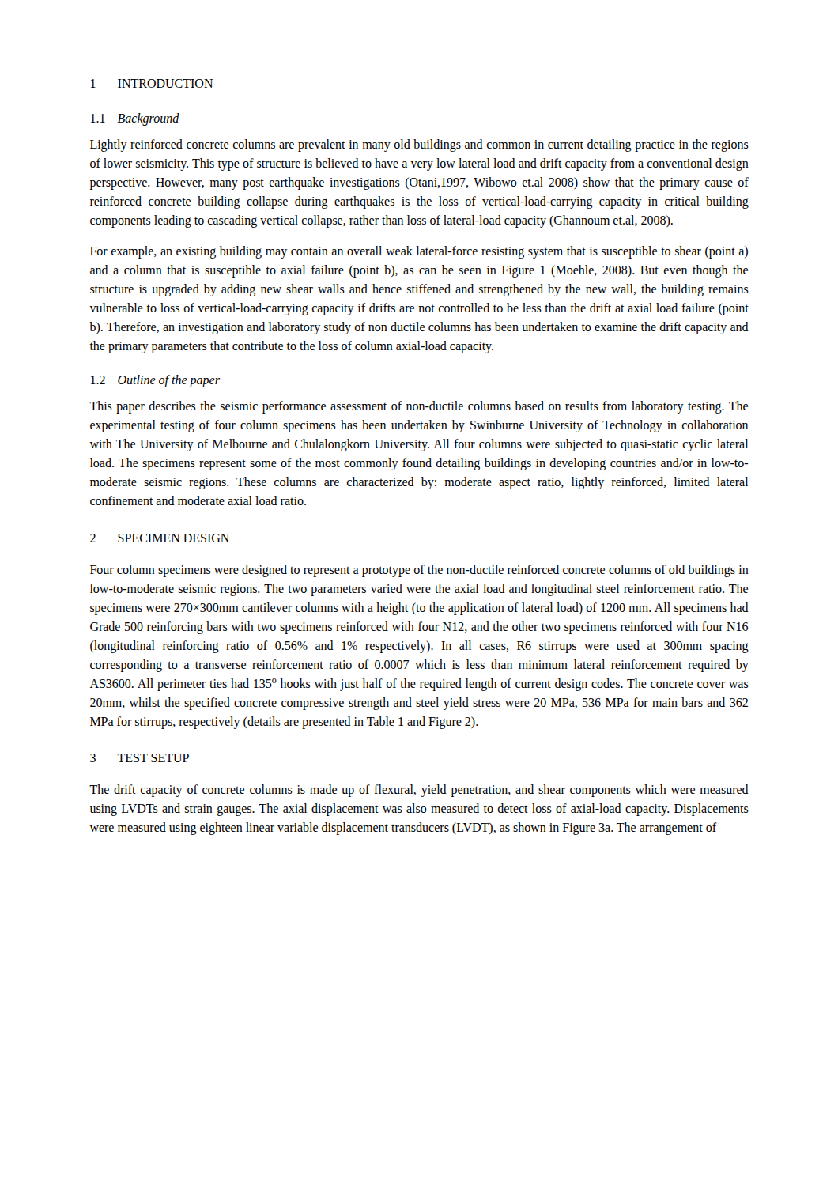1 INTRODUCTION
1.1 Background
Lightly reinforced concrete columns are prevalent in many old buildings and common in current detailing practice in the regions of lower seismicity. This type of structure is believed to have a very low lateral load and drift capacity from a conventional design perspective. However, many post earthquake investigations (Otani,1997, Wibowo et.al 2008) show that the primary cause of reinforced concrete building collapse during earthquakes is the loss of vertical-load-carrying capacity in critical building components leading to cascading vertical collapse, rather than loss of lateral-load capacity (Ghannoum et.al, 2008).
For example, an existing building may contain an overall weak lateral-force resisting system that is susceptible to shear (point a) and a column that is susceptible to axial failure (point b), as can be seen in Figure 1 (Moehle, 2008). But even though the structure is upgraded by adding new shear walls and hence stiffened and strengthened by the new wall, the building remains vulnerable to loss of vertical-load-carrying capacity if drifts are not controlled to be less than the drift at axial load failure (point b). Therefore, an investigation and laboratory study of non ductile columns has been undertaken to examine the drift capacity and the primary parameters that contribute to the loss of column axial-load capacity.
1.2 Outline of the paper
This paper describes the seismic performance assessment of non-ductile columns based on results from laboratory testing. The experimental testing of four column specimens has been undertaken by Swinburne University of Technology in collaboration with The University of Melbourne and Chulalongkorn University. All four columns were subjected to quasi-static cyclic lateral load. The specimens represent some of the most commonly found detailing buildings in developing countries and/or in low-to-moderate seismic regions. These columns are characterized by: moderate aspect ratio, lightly reinforced, limited lateral confinement and moderate axial load ratio.
2 SPECIMEN DESIGN
Four column specimens were designed to represent a prototype of the non-ductile reinforced concrete columns of old buildings in low-to-moderate seismic regions. The two parameters varied were the axial load and longitudinal steel reinforcement ratio. The specimens were 270×300mm cantilever columns with a height (to the application of lateral load) of 1200 mm. All specimens had Grade 500 reinforcing bars with two specimens reinforced with four N12, and the other two specimens reinforced with four N16 (longitudinal reinforcing ratio of 0.56% and 1% respectively). In all cases, R6 stirrups were used at 300mm spacing corresponding to a transverse reinforcement ratio of 0.0007 which is less than minimum lateral reinforcement required by AS3600. All perimeter ties had 135o hooks with just half of the required length of current design codes. The concrete cover was 20mm, whilst the specified concrete compressive strength and steel yield stress were 20 MPa, 536 MPa for main bars and 362 MPa for stirrups, respectively (details are presented in Table 1 and Figure 2).
3 TEST SETUP
The drift capacity of concrete columns is made up of flexural, yield penetration, and shear components which were measured using LVDTs and strain gauges. The axial displacement was also measured to detect loss of axial-load capacity. Displacements were measured using eighteen linear variable displacement transducers (LVDT), as shown in Figure 3a. The arrangement of